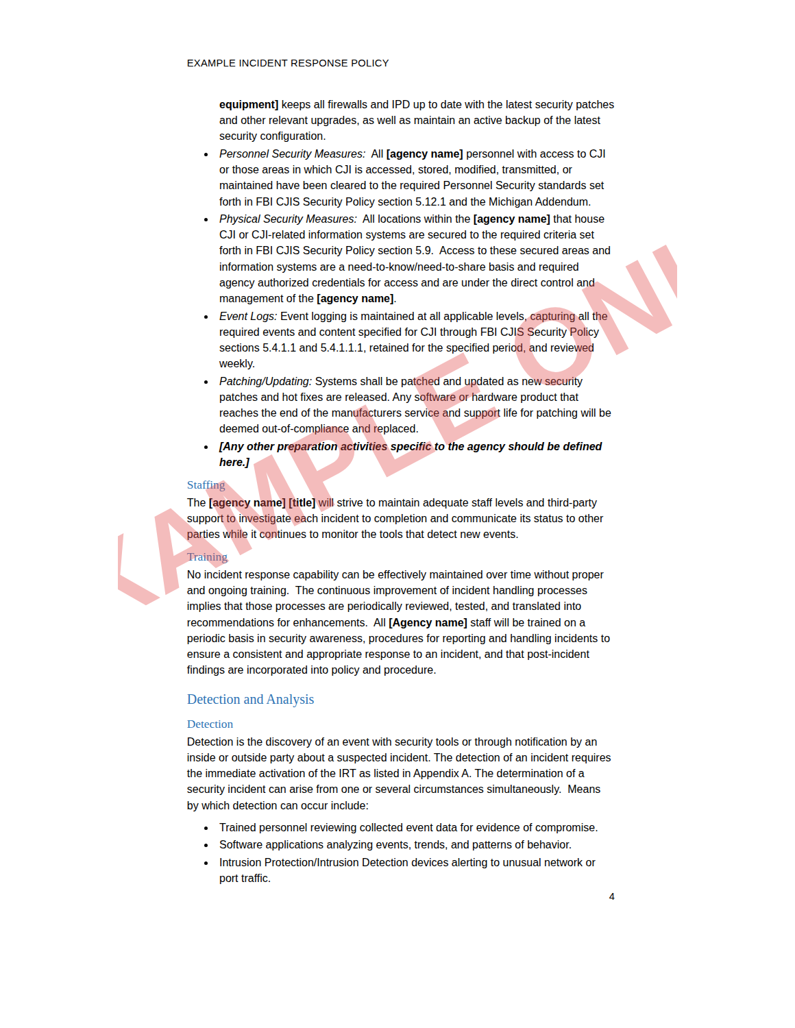EXAMPLE INCIDENT RESPONSE POLICY
EXAMPLE ONLY
equipment] keeps all firewalls and IPD up to date with the latest security patches and other relevant upgrades, as well as maintain an active backup of the latest security configuration.
Personnel Security Measures: All [agency name] personnel with access to CJI or those areas in which CJI is accessed, stored, modified, transmitted, or maintained have been cleared to the required Personnel Security standards set forth in FBI CJIS Security Policy section 5.12.1 and the Michigan Addendum.
Physical Security Measures: All locations within the [agency name] that house CJI or CJI-related information systems are secured to the required criteria set forth in FBI CJIS Security Policy section 5.9. Access to these secured areas and information systems are a need-to-know/need-to-share basis and required agency authorized credentials for access and are under the direct control and management of the [agency name].
Event Logs: Event logging is maintained at all applicable levels, capturing all the required events and content specified for CJI through FBI CJIS Security Policy sections 5.4.1.1 and 5.4.1.1.1, retained for the specified period, and reviewed weekly.
Patching/Updating: Systems shall be patched and updated as new security patches and hot fixes are released. Any software or hardware product that reaches the end of the manufacturers service and support life for patching will be deemed out-of-compliance and replaced.
[Any other preparation activities specific to the agency should be defined here.]
Staffing
The [agency name] [title] will strive to maintain adequate staff levels and third-party support to investigate each incident to completion and communicate its status to other parties while it continues to monitor the tools that detect new events.
Training
No incident response capability can be effectively maintained over time without proper and ongoing training. The continuous improvement of incident handling processes implies that those processes are periodically reviewed, tested, and translated into recommendations for enhancements. All [Agency name] staff will be trained on a periodic basis in security awareness, procedures for reporting and handling incidents to ensure a consistent and appropriate response to an incident, and that post-incident findings are incorporated into policy and procedure.
Detection and Analysis
Detection
Detection is the discovery of an event with security tools or through notification by an inside or outside party about a suspected incident. The detection of an incident requires the immediate activation of the IRT as listed in Appendix A. The determination of a security incident can arise from one or several circumstances simultaneously. Means by which detection can occur include:
Trained personnel reviewing collected event data for evidence of compromise.
Software applications analyzing events, trends, and patterns of behavior.
Intrusion Protection/Intrusion Detection devices alerting to unusual network or port traffic.
4